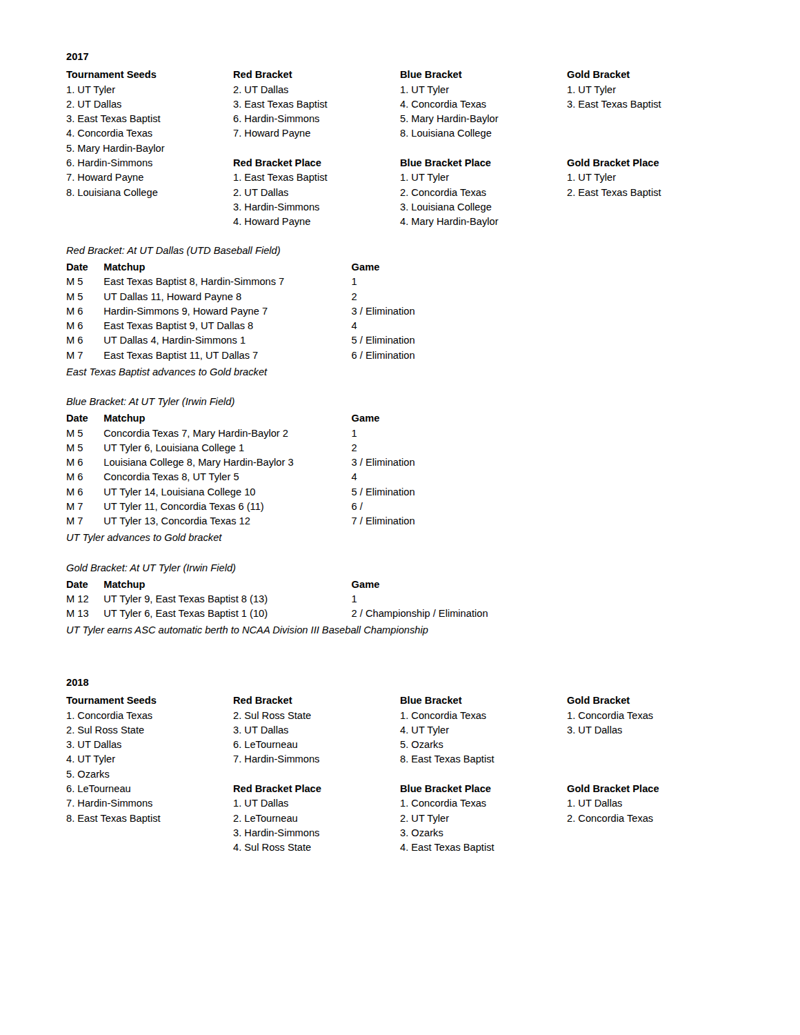2017
| Tournament Seeds | Red Bracket | Blue Bracket | Gold Bracket |
| --- | --- | --- | --- |
| 1. UT Tyler | 2. UT Dallas | 1. UT Tyler | 1. UT Tyler |
| 2. UT Dallas | 3. East Texas Baptist | 4. Concordia Texas | 3. East Texas Baptist |
| 3. East Texas Baptist | 6. Hardin-Simmons | 5. Mary Hardin-Baylor | |
| 4. Concordia Texas | 7. Howard Payne | 8. Louisiana College | |
| 5. Mary Hardin-Baylor | | | |
| 6. Hardin-Simmons | Red Bracket Place | Blue Bracket Place | Gold Bracket Place |
| 7. Howard Payne | 1. East Texas Baptist | 1. UT Tyler | 1. UT Tyler |
| 8. Louisiana College | 2. UT Dallas | 2. Concordia Texas | 2. East Texas Baptist |
| | 3. Hardin-Simmons | 3. Louisiana College | |
| | 4. Howard Payne | 4. Mary Hardin-Baylor | |
Red Bracket: At UT Dallas (UTD Baseball Field)
| Date | Matchup | Game |
| --- | --- | --- |
| M 5 | East Texas Baptist 8, Hardin-Simmons 7 | 1 |
| M 5 | UT Dallas 11, Howard Payne 8 | 2 |
| M 6 | Hardin-Simmons 9, Howard Payne 7 | 3 / Elimination |
| M 6 | East Texas Baptist 9, UT Dallas 8 | 4 |
| M 6 | UT Dallas 4, Hardin-Simmons 1 | 5 / Elimination |
| M 7 | East Texas Baptist 11, UT Dallas 7 | 6 / Elimination |
East Texas Baptist advances to Gold bracket
Blue Bracket: At UT Tyler (Irwin Field)
| Date | Matchup | Game |
| --- | --- | --- |
| M 5 | Concordia Texas 7, Mary Hardin-Baylor 2 | 1 |
| M 5 | UT Tyler 6, Louisiana College 1 | 2 |
| M 6 | Louisiana College 8, Mary Hardin-Baylor 3 | 3 / Elimination |
| M 6 | Concordia Texas 8, UT Tyler 5 | 4 |
| M 6 | UT Tyler 14, Louisiana College 10 | 5 / Elimination |
| M 7 | UT Tyler 11, Concordia Texas 6 (11) | 6 / |
| M 7 | UT Tyler 13, Concordia Texas 12 | 7 / Elimination |
UT Tyler advances to Gold bracket
Gold Bracket: At UT Tyler (Irwin Field)
| Date | Matchup | Game |
| --- | --- | --- |
| M 12 | UT Tyler 9, East Texas Baptist 8 (13) | 1 |
| M 13 | UT Tyler 6, East Texas Baptist 1 (10) | 2 / Championship / Elimination |
UT Tyler earns ASC automatic berth to NCAA Division III Baseball Championship
2018
| Tournament Seeds | Red Bracket | Blue Bracket | Gold Bracket |
| --- | --- | --- | --- |
| 1. Concordia Texas | 2. Sul Ross State | 1. Concordia Texas | 1. Concordia Texas |
| 2. Sul Ross State | 3. UT Dallas | 4. UT Tyler | 3. UT Dallas |
| 3. UT Dallas | 6. LeTourneau | 5. Ozarks | |
| 4. UT Tyler | 7. Hardin-Simmons | 8. East Texas Baptist | |
| 5. Ozarks | | | |
| 6. LeTourneau | Red Bracket Place | Blue Bracket Place | Gold Bracket Place |
| 7. Hardin-Simmons | 1. UT Dallas | 1. Concordia Texas | 1. UT Dallas |
| 8. East Texas Baptist | 2. LeTourneau | 2. UT Tyler | 2. Concordia Texas |
| | 3. Hardin-Simmons | 3. Ozarks | |
| | 4. Sul Ross State | 4. East Texas Baptist | |